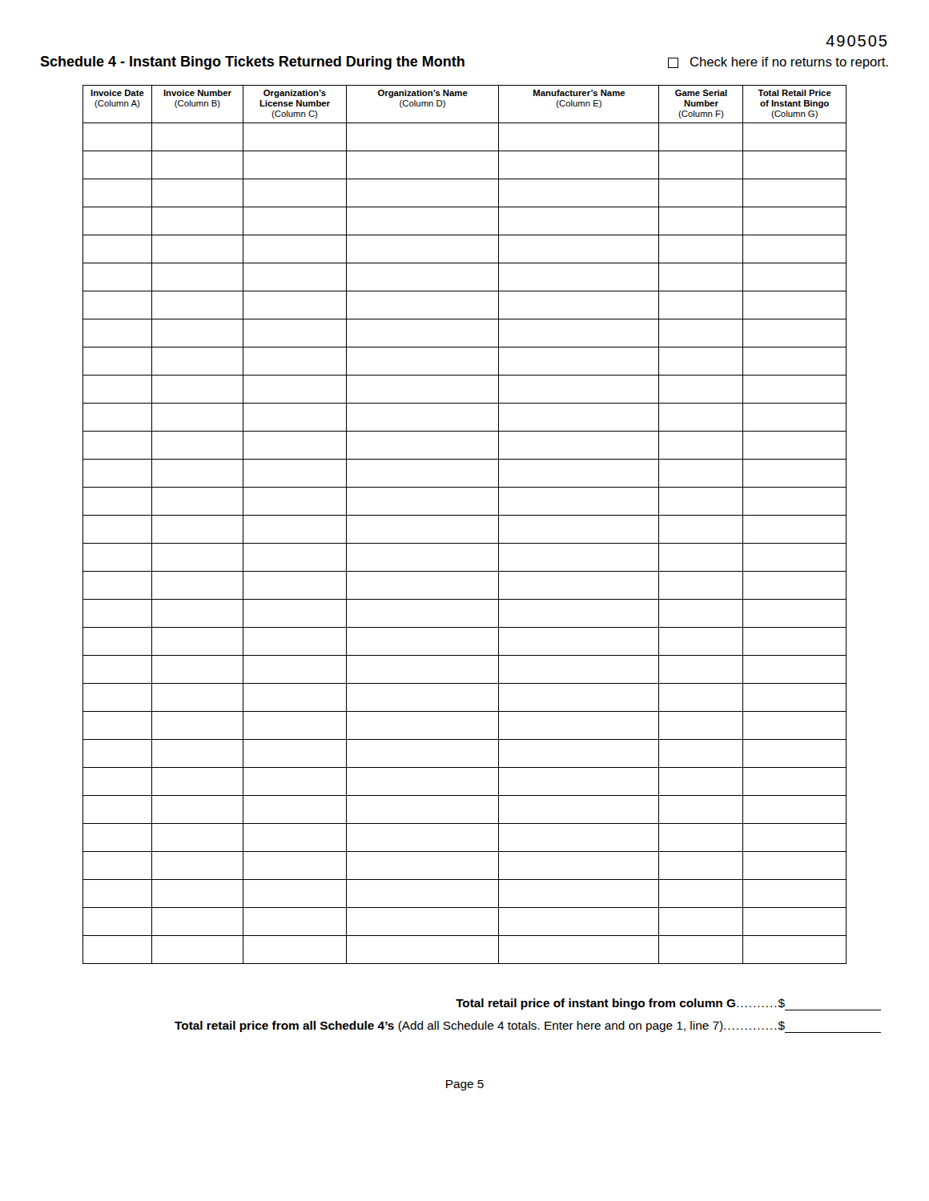490505
Schedule 4 - Instant Bingo Tickets Returned During the Month
Check here if no returns to report.
| Invoice Date (Column A) | Invoice Number (Column B) | Organization’s License Number (Column C) | Organization’s Name (Column D) | Manufacturer’s Name (Column E) | Game Serial Number (Column F) | Total Retail Price of Instant Bingo (Column G) |
| --- | --- | --- | --- | --- | --- | --- |
Total retail price of instant bingo from column G..........$
Total retail price from all Schedule 4’s (Add all Schedule 4 totals. Enter here and on page 1, line 7).............$
Page 5